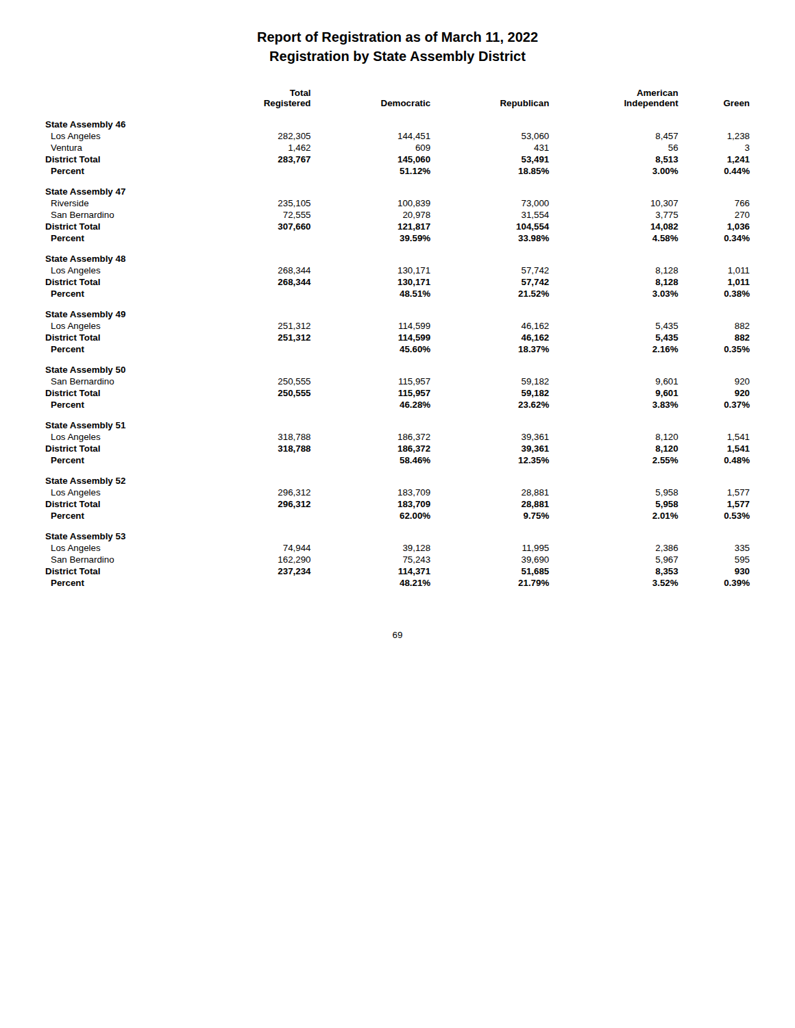Report of Registration as of March 11, 2022
Registration by State Assembly District
| | Total Registered | Democratic | Republican | American Independent | Green |
| --- | --- | --- | --- | --- | --- |
| State Assembly 46 |
| Los Angeles | 282,305 | 144,451 | 53,060 | 8,457 | 1,238 |
| Ventura | 1,462 | 609 | 431 | 56 | 3 |
| District Total | 283,767 | 145,060 | 53,491 | 8,513 | 1,241 |
| Percent | | 51.12% | 18.85% | 3.00% | 0.44% |
| State Assembly 47 |
| Riverside | 235,105 | 100,839 | 73,000 | 10,307 | 766 |
| San Bernardino | 72,555 | 20,978 | 31,554 | 3,775 | 270 |
| District Total | 307,660 | 121,817 | 104,554 | 14,082 | 1,036 |
| Percent | | 39.59% | 33.98% | 4.58% | 0.34% |
| State Assembly 48 |
| Los Angeles | 268,344 | 130,171 | 57,742 | 8,128 | 1,011 |
| District Total | 268,344 | 130,171 | 57,742 | 8,128 | 1,011 |
| Percent | | 48.51% | 21.52% | 3.03% | 0.38% |
| State Assembly 49 |
| Los Angeles | 251,312 | 114,599 | 46,162 | 5,435 | 882 |
| District Total | 251,312 | 114,599 | 46,162 | 5,435 | 882 |
| Percent | | 45.60% | 18.37% | 2.16% | 0.35% |
| State Assembly 50 |
| San Bernardino | 250,555 | 115,957 | 59,182 | 9,601 | 920 |
| District Total | 250,555 | 115,957 | 59,182 | 9,601 | 920 |
| Percent | | 46.28% | 23.62% | 3.83% | 0.37% |
| State Assembly 51 |
| Los Angeles | 318,788 | 186,372 | 39,361 | 8,120 | 1,541 |
| District Total | 318,788 | 186,372 | 39,361 | 8,120 | 1,541 |
| Percent | | 58.46% | 12.35% | 2.55% | 0.48% |
| State Assembly 52 |
| Los Angeles | 296,312 | 183,709 | 28,881 | 5,958 | 1,577 |
| District Total | 296,312 | 183,709 | 28,881 | 5,958 | 1,577 |
| Percent | | 62.00% | 9.75% | 2.01% | 0.53% |
| State Assembly 53 |
| Los Angeles | 74,944 | 39,128 | 11,995 | 2,386 | 335 |
| San Bernardino | 162,290 | 75,243 | 39,690 | 5,967 | 595 |
| District Total | 237,234 | 114,371 | 51,685 | 8,353 | 930 |
| Percent | | 48.21% | 21.79% | 3.52% | 0.39% |
69